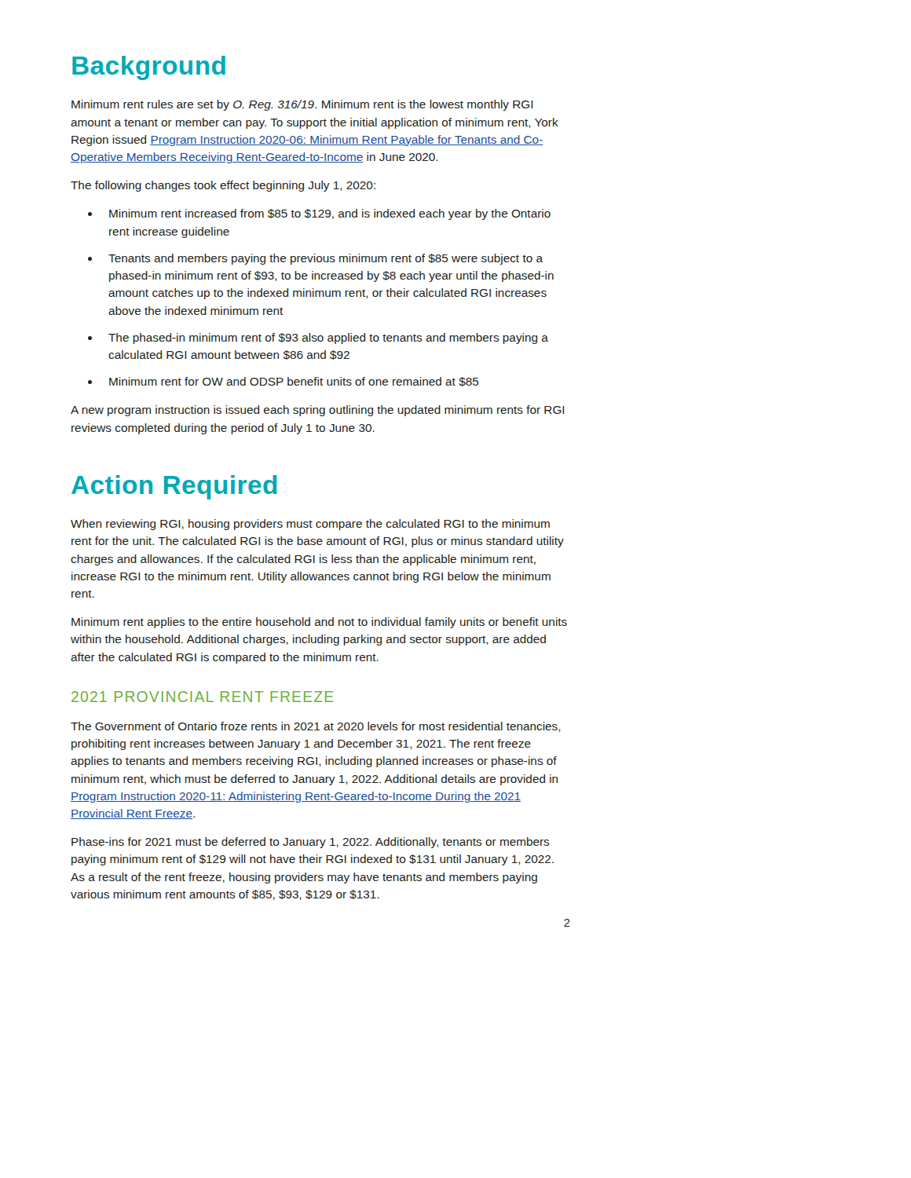Background
Minimum rent rules are set by O. Reg. 316/19. Minimum rent is the lowest monthly RGI amount a tenant or member can pay. To support the initial application of minimum rent, York Region issued Program Instruction 2020-06: Minimum Rent Payable for Tenants and Co-Operative Members Receiving Rent-Geared-to-Income in June 2020.
The following changes took effect beginning July 1, 2020:
Minimum rent increased from $85 to $129, and is indexed each year by the Ontario rent increase guideline
Tenants and members paying the previous minimum rent of $85 were subject to a phased-in minimum rent of $93, to be increased by $8 each year until the phased-in amount catches up to the indexed minimum rent, or their calculated RGI increases above the indexed minimum rent
The phased-in minimum rent of $93 also applied to tenants and members paying a calculated RGI amount between $86 and $92
Minimum rent for OW and ODSP benefit units of one remained at $85
A new program instruction is issued each spring outlining the updated minimum rents for RGI reviews completed during the period of July 1 to June 30.
Action Required
When reviewing RGI, housing providers must compare the calculated RGI to the minimum rent for the unit. The calculated RGI is the base amount of RGI, plus or minus standard utility charges and allowances. If the calculated RGI is less than the applicable minimum rent, increase RGI to the minimum rent. Utility allowances cannot bring RGI below the minimum rent.
Minimum rent applies to the entire household and not to individual family units or benefit units within the household. Additional charges, including parking and sector support, are added after the calculated RGI is compared to the minimum rent.
2021 PROVINCIAL RENT FREEZE
The Government of Ontario froze rents in 2021 at 2020 levels for most residential tenancies, prohibiting rent increases between January 1 and December 31, 2021. The rent freeze applies to tenants and members receiving RGI, including planned increases or phase-ins of minimum rent, which must be deferred to January 1, 2022. Additional details are provided in Program Instruction 2020-11: Administering Rent-Geared-to-Income During the 2021 Provincial Rent Freeze.
Phase-ins for 2021 must be deferred to January 1, 2022. Additionally, tenants or members paying minimum rent of $129 will not have their RGI indexed to $131 until January 1, 2022. As a result of the rent freeze, housing providers may have tenants and members paying various minimum rent amounts of $85, $93, $129 or $131.
2